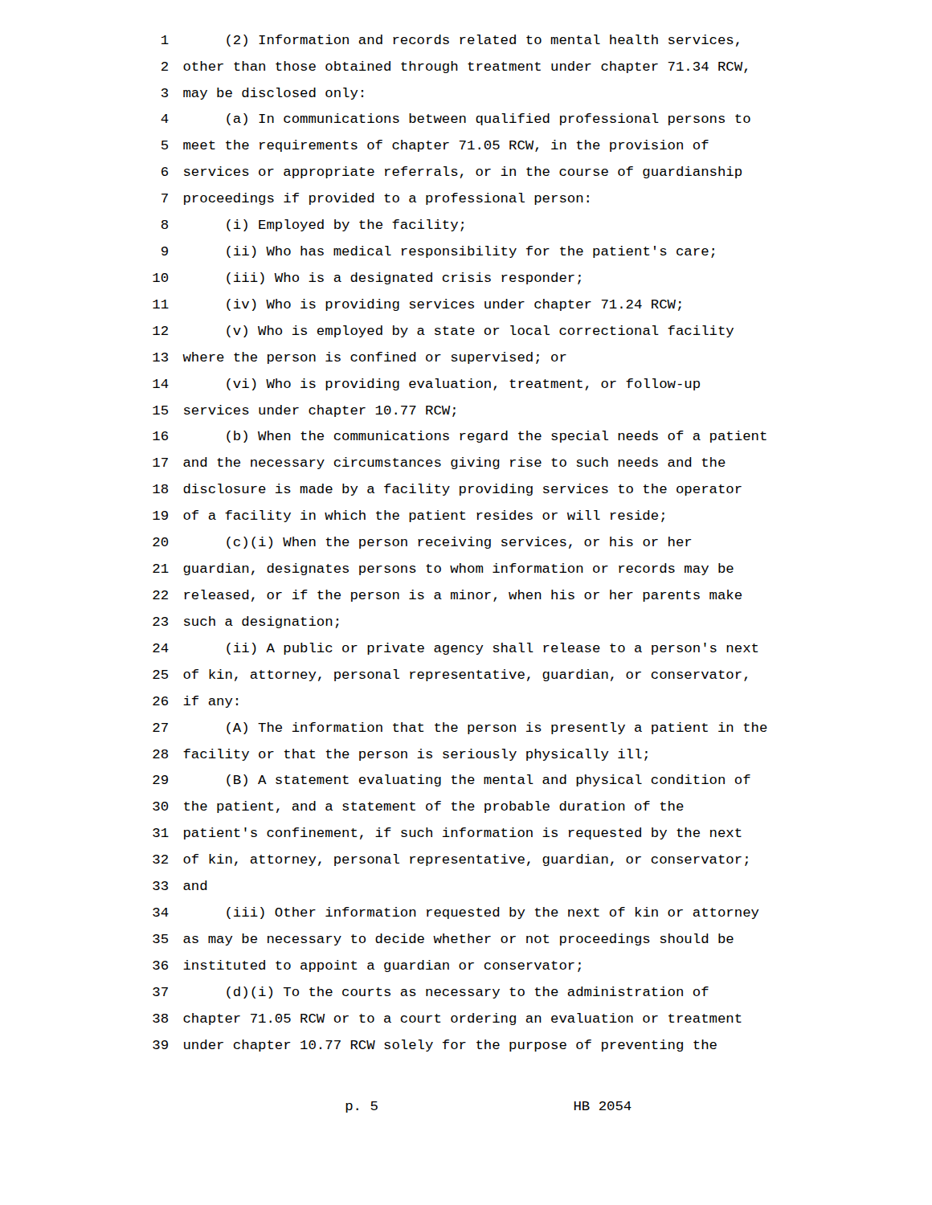(2) Information and records related to mental health services,
other than those obtained through treatment under chapter 71.34 RCW,
may be disclosed only:
(a) In communications between qualified professional persons to
meet the requirements of chapter 71.05 RCW, in the provision of
services or appropriate referrals, or in the course of guardianship
proceedings if provided to a professional person:
(i) Employed by the facility;
(ii) Who has medical responsibility for the patient's care;
(iii) Who is a designated crisis responder;
(iv) Who is providing services under chapter 71.24 RCW;
(v) Who is employed by a state or local correctional facility
where the person is confined or supervised; or
(vi) Who is providing evaluation, treatment, or follow-up
services under chapter 10.77 RCW;
(b) When the communications regard the special needs of a patient
and the necessary circumstances giving rise to such needs and the
disclosure is made by a facility providing services to the operator
of a facility in which the patient resides or will reside;
(c)(i) When the person receiving services, or his or her
guardian, designates persons to whom information or records may be
released, or if the person is a minor, when his or her parents make
such a designation;
(ii) A public or private agency shall release to a person's next
of kin, attorney, personal representative, guardian, or conservator,
if any:
(A) The information that the person is presently a patient in the
facility or that the person is seriously physically ill;
(B) A statement evaluating the mental and physical condition of
the patient, and a statement of the probable duration of the
patient's confinement, if such information is requested by the next
of kin, attorney, personal representative, guardian, or conservator;
and
(iii) Other information requested by the next of kin or attorney
as may be necessary to decide whether or not proceedings should be
instituted to appoint a guardian or conservator;
(d)(i) To the courts as necessary to the administration of
chapter 71.05 RCW or to a court ordering an evaluation or treatment
under chapter 10.77 RCW solely for the purpose of preventing the
p. 5 HB 2054